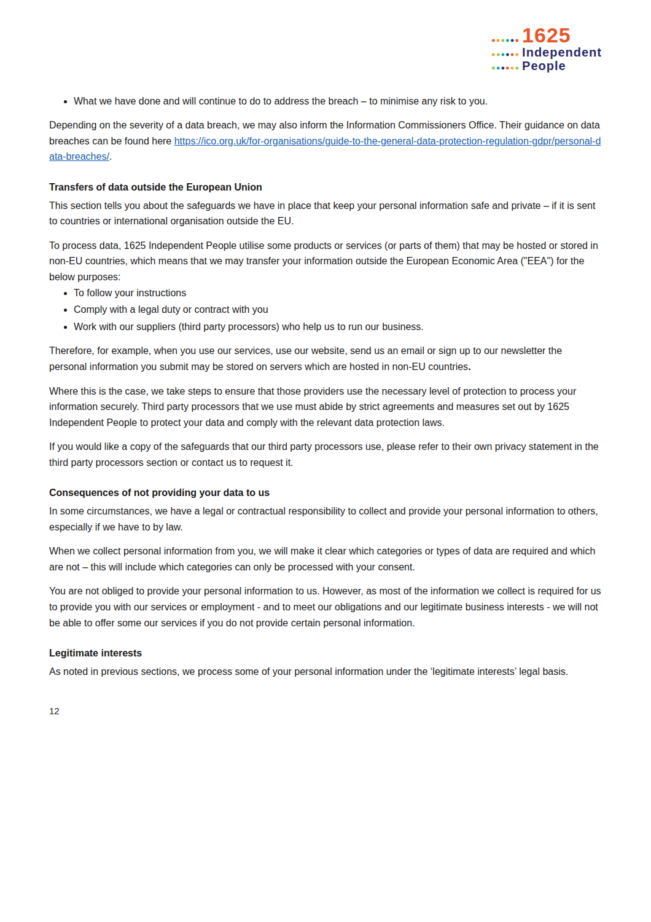●●●●●● 1625
●●●●●● Independent
●●●●●● People
What we have done and will continue to do to address the breach – to minimise any risk to you.
Depending on the severity of a data breach, we may also inform the Information Commissioners Office. Their guidance on data breaches can be found here https://ico.org.uk/for-organisations/guide-to-the-general-data-protection-regulation-gdpr/personal-data-breaches/.
Transfers of data outside the European Union
This section tells you about the safeguards we have in place that keep your personal information safe and private – if it is sent to countries or international organisation outside the EU.
To process data, 1625 Independent People utilise some products or services (or parts of them) that may be hosted or stored in non-EU countries, which means that we may transfer your information outside the European Economic Area ("EEA") for the below purposes:
To follow your instructions
Comply with a legal duty or contract with you
Work with our suppliers (third party processors) who help us to run our business.
Therefore, for example, when you use our services, use our website, send us an email or sign up to our newsletter the personal information you submit may be stored on servers which are hosted in non-EU countries.
Where this is the case, we take steps to ensure that those providers use the necessary level of protection to process your information securely. Third party processors that we use must abide by strict agreements and measures set out by 1625 Independent People to protect your data and comply with the relevant data protection laws.
If you would like a copy of the safeguards that our third party processors use, please refer to their own privacy statement in the third party processors section or contact us to request it.
Consequences of not providing your data to us
In some circumstances, we have a legal or contractual responsibility to collect and provide your personal information to others, especially if we have to by law.
When we collect personal information from you, we will make it clear which categories or types of data are required and which are not – this will include which categories can only be processed with your consent.
You are not obliged to provide your personal information to us. However, as most of the information we collect is required for us to provide you with our services or employment - and to meet our obligations and our legitimate business interests - we will not be able to offer some our services if you do not provide certain personal information.
Legitimate interests
As noted in previous sections, we process some of your personal information under the ‘legitimate interests’ legal basis.
12